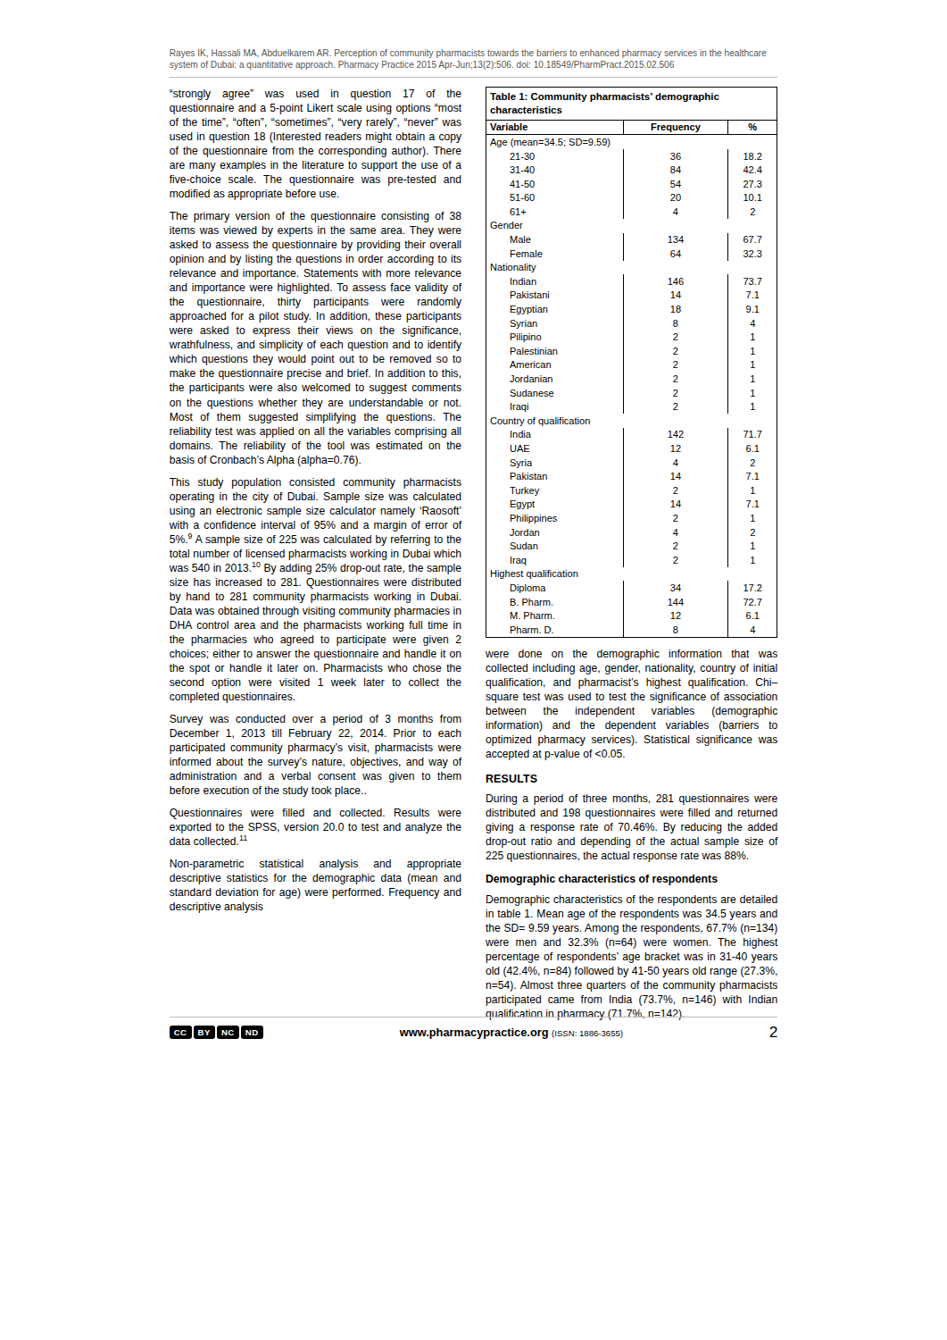Rayes IK, Hassali MA, Abduelkarem AR. Perception of community pharmacists towards the barriers to enhanced pharmacy services in the healthcare system of Dubai: a quantitative approach. Pharmacy Practice 2015 Apr-Jun;13(2):506. doi: 10.18549/PharmPract.2015.02.506
“strongly agree” was used in question 17 of the questionnaire and a 5-point Likert scale using options “most of the time”, “often”, “sometimes”, “very rarely”, “never” was used in question 18 (Interested readers might obtain a copy of the questionnaire from the corresponding author). There are many examples in the literature to support the use of a five-choice scale. The questionnaire was pre-tested and modified as appropriate before use.
The primary version of the questionnaire consisting of 38 items was viewed by experts in the same area. They were asked to assess the questionnaire by providing their overall opinion and by listing the questions in order according to its relevance and importance. Statements with more relevance and importance were highlighted. To assess face validity of the questionnaire, thirty participants were randomly approached for a pilot study. In addition, these participants were asked to express their views on the significance, wrathfulness, and simplicity of each question and to identify which questions they would point out to be removed so to make the questionnaire precise and brief. In addition to this, the participants were also welcomed to suggest comments on the questions whether they are understandable or not. Most of them suggested simplifying the questions. The reliability test was applied on all the variables comprising all domains. The reliability of the tool was estimated on the basis of Cronbach’s Alpha (alpha=0.76).
This study population consisted community pharmacists operating in the city of Dubai. Sample size was calculated using an electronic sample size calculator namely ‘Raosoft’ with a confidence interval of 95% and a margin of error of 5%.9 A sample size of 225 was calculated by referring to the total number of licensed pharmacists working in Dubai which was 540 in 2013.10 By adding 25% drop-out rate, the sample size has increased to 281. Questionnaires were distributed by hand to 281 community pharmacists working in Dubai. Data was obtained through visiting community pharmacies in DHA control area and the pharmacists working full time in the pharmacies who agreed to participate were given 2 choices; either to answer the questionnaire and handle it on the spot or handle it later on. Pharmacists who chose the second option were visited 1 week later to collect the completed questionnaires.
Survey was conducted over a period of 3 months from December 1, 2013 till February 22, 2014. Prior to each participated community pharmacy’s visit, pharmacists were informed about the survey’s nature, objectives, and way of administration and a verbal consent was given to them before execution of the study took place..
Questionnaires were filled and collected. Results were exported to the SPSS, version 20.0 to test and analyze the data collected.11
Non-parametric statistical analysis and appropriate descriptive statistics for the demographic data (mean and standard deviation for age) were performed. Frequency and descriptive analysis
Table 1: Community pharmacists’ demographic characteristics
| Variable | Frequency | % |
| --- | --- | --- |
| Age (mean=34.5; SD=9.59) |
| 21-30 | 36 | 18.2 |
| 31-40 | 84 | 42.4 |
| 41-50 | 54 | 27.3 |
| 51-60 | 20 | 10.1 |
| 61+ | 4 | 2 |
| Gender |
| Male | 134 | 67.7 |
| Female | 64 | 32.3 |
| Nationality |
| Indian | 146 | 73.7 |
| Pakistani | 14 | 7.1 |
| Egyptian | 18 | 9.1 |
| Syrian | 8 | 4 |
| Pilipino | 2 | 1 |
| Palestinian | 2 | 1 |
| American | 2 | 1 |
| Jordanian | 2 | 1 |
| Sudanese | 2 | 1 |
| Iraqi | 2 | 1 |
| Country of qualification |
| India | 142 | 71.7 |
| UAE | 12 | 6.1 |
| Syria | 4 | 2 |
| Pakistan | 14 | 7.1 |
| Turkey | 2 | 1 |
| Egypt | 14 | 7.1 |
| Philippines | 2 | 1 |
| Jordan | 4 | 2 |
| Sudan | 2 | 1 |
| Iraq | 2 | 1 |
| Highest qualification |
| Diploma | 34 | 17.2 |
| B. Pharm. | 144 | 72.7 |
| M. Pharm. | 12 | 6.1 |
| Pharm. D. | 8 | 4 |
were done on the demographic information that was collected including age, gender, nationality, country of initial qualification, and pharmacist’s highest qualification. Chi–square test was used to test the significance of association between the independent variables (demographic information) and the dependent variables (barriers to optimized pharmacy services). Statistical significance was accepted at p-value of <0.05.
Results
During a period of three months, 281 questionnaires were distributed and 198 questionnaires were filled and returned giving a response rate of 70.46%. By reducing the added drop-out ratio and depending of the actual sample size of 225 questionnaires, the actual response rate was 88%.
Demographic characteristics of respondents
Demographic characteristics of the respondents are detailed in table 1. Mean age of the respondents was 34.5 years and the SD= 9.59 years. Among the respondents, 67.7% (n=134) were men and 32.3% (n=64) were women. The highest percentage of respondents’ age bracket was in 31-40 years old (42.4%, n=84) followed by 41-50 years old range (27.3%, n=54). Almost three quarters of the community pharmacists participated came from India (73.7%, n=146) with Indian qualification in pharmacy (71.7%, n=142).
CC BY NC ND
www.pharmacypractice.org (ISSN: 1886-3655)
2